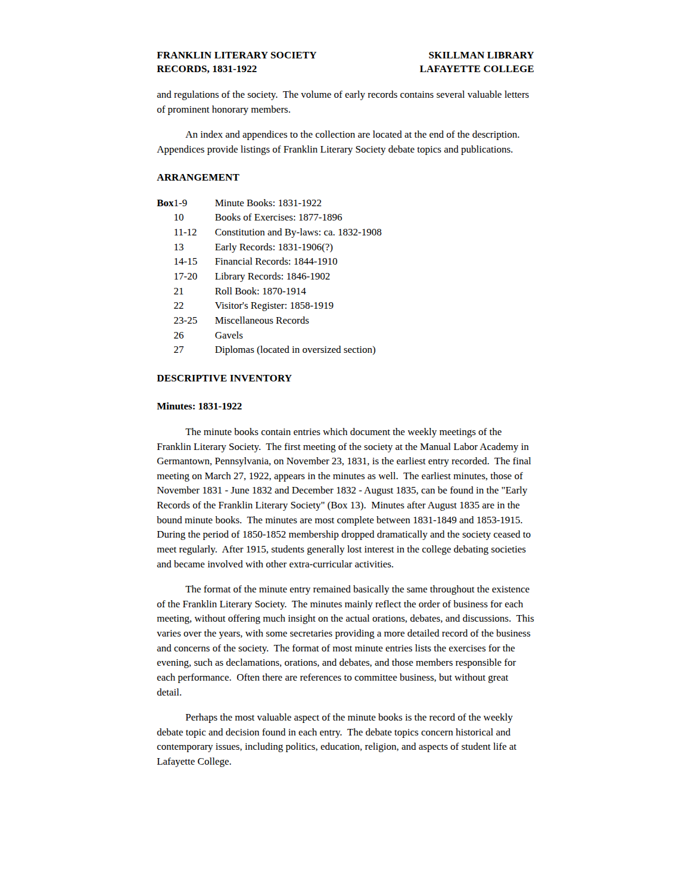FRANKLIN LITERARY SOCIETY
RECORDS, 1831-1922
SKILLMAN LIBRARY
LAFAYETTE COLLEGE
and regulations of the society. The volume of early records contains several valuable letters of prominent honorary members.
An index and appendices to the collection are located at the end of the description. Appendices provide listings of Franklin Literary Society debate topics and publications.
ARRANGEMENT
| Box | 1-9 | Minute Books: 1831-1922 |
| | 10 | Books of Exercises: 1877-1896 |
| | 11-12 | Constitution and By-laws: ca. 1832-1908 |
| | 13 | Early Records: 1831-1906(?) |
| | 14-15 | Financial Records: 1844-1910 |
| | 17-20 | Library Records: 1846-1902 |
| | 21 | Roll Book: 1870-1914 |
| | 22 | Visitor's Register: 1858-1919 |
| | 23-25 | Miscellaneous Records |
| | 26 | Gavels |
| | 27 | Diplomas (located in oversized section) |
DESCRIPTIVE INVENTORY
Minutes: 1831-1922
The minute books contain entries which document the weekly meetings of the Franklin Literary Society. The first meeting of the society at the Manual Labor Academy in Germantown, Pennsylvania, on November 23, 1831, is the earliest entry recorded. The final meeting on March 27, 1922, appears in the minutes as well. The earliest minutes, those of November 1831 - June 1832 and December 1832 - August 1835, can be found in the "Early Records of the Franklin Literary Society" (Box 13). Minutes after August 1835 are in the bound minute books. The minutes are most complete between 1831-1849 and 1853-1915. During the period of 1850-1852 membership dropped dramatically and the society ceased to meet regularly. After 1915, students generally lost interest in the college debating societies and became involved with other extra-curricular activities.
The format of the minute entry remained basically the same throughout the existence of the Franklin Literary Society. The minutes mainly reflect the order of business for each meeting, without offering much insight on the actual orations, debates, and discussions. This varies over the years, with some secretaries providing a more detailed record of the business and concerns of the society. The format of most minute entries lists the exercises for the evening, such as declamations, orations, and debates, and those members responsible for each performance. Often there are references to committee business, but without great detail.
Perhaps the most valuable aspect of the minute books is the record of the weekly debate topic and decision found in each entry. The debate topics concern historical and contemporary issues, including politics, education, religion, and aspects of student life at Lafayette College.